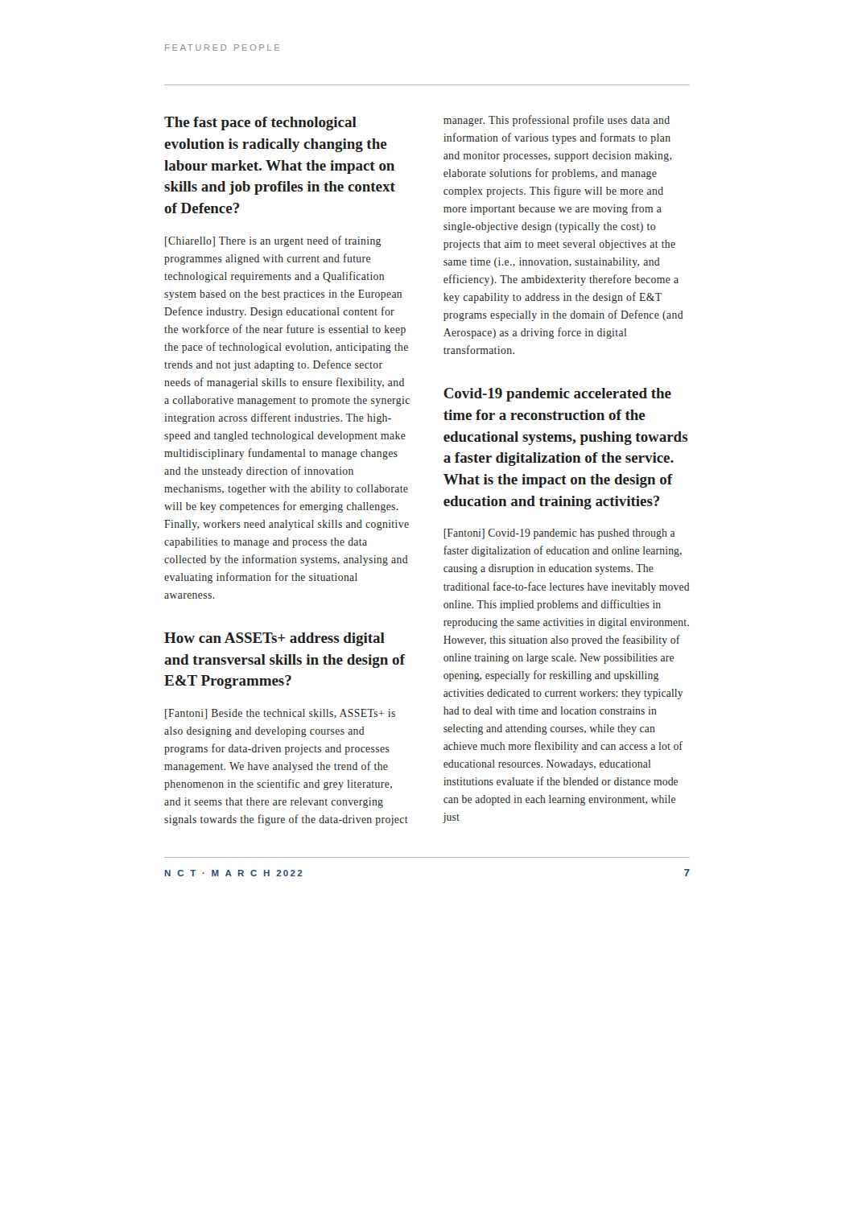Featured People
The fast pace of technological evolution is radically changing the labour market. What the impact on skills and job profiles in the context of Defence?
[Chiarello] There is an urgent need of training programmes aligned with current and future technological requirements and a Qualification system based on the best practices in the European Defence industry. Design educational content for the workforce of the near future is essential to keep the pace of technological evolution, anticipating the trends and not just adapting to. Defence sector needs of managerial skills to ensure flexibility, and a collaborative management to promote the synergic integration across different industries. The high-speed and tangled technological development make multidisciplinary fundamental to manage changes and the unsteady direction of innovation mechanisms, together with the ability to collaborate will be key competences for emerging challenges. Finally, workers need analytical skills and cognitive capabilities to manage and process the data collected by the information systems, analysing and evaluating information for the situational awareness.
How can ASSETs+ address digital and transversal skills in the design of E&T Programmes?
[Fantoni] Beside the technical skills, ASSETs+ is also designing and developing courses and programs for data-driven projects and processes management. We have analysed the trend of the phenomenon in the scientific and grey literature, and it seems that there are relevant converging signals towards the figure of the data-driven project manager. This professional profile uses data and information of various types and formats to plan and monitor processes, support decision making, elaborate solutions for problems, and manage complex projects. This figure will be more and more important because we are moving from a single-objective design (typically the cost) to projects that aim to meet several objectives at the same time (i.e., innovation, sustainability, and efficiency). The ambidexterity therefore become a key capability to address in the design of E&T programs especially in the domain of Defence (and Aerospace) as a driving force in digital transformation.
Covid-19 pandemic accelerated the time for a reconstruction of the educational systems, pushing towards a faster digitalization of the service. What is the impact on the design of education and training activities?
[Fantoni] Covid-19 pandemic has pushed through a faster digitalization of education and online learning, causing a disruption in education systems. The traditional face-to-face lectures have inevitably moved online. This implied problems and difficulties in reproducing the same activities in digital environment. However, this situation also proved the feasibility of online training on large scale. New possibilities are opening, especially for reskilling and upskilling activities dedicated to current workers: they typically had to deal with time and location constrains in selecting and attending courses, while they can achieve much more flexibility and can access a lot of educational resources. Nowadays, educational institutions evaluate if the blended or distance mode can be adopted in each learning environment, while just
N C T · M A R C H 2022 7